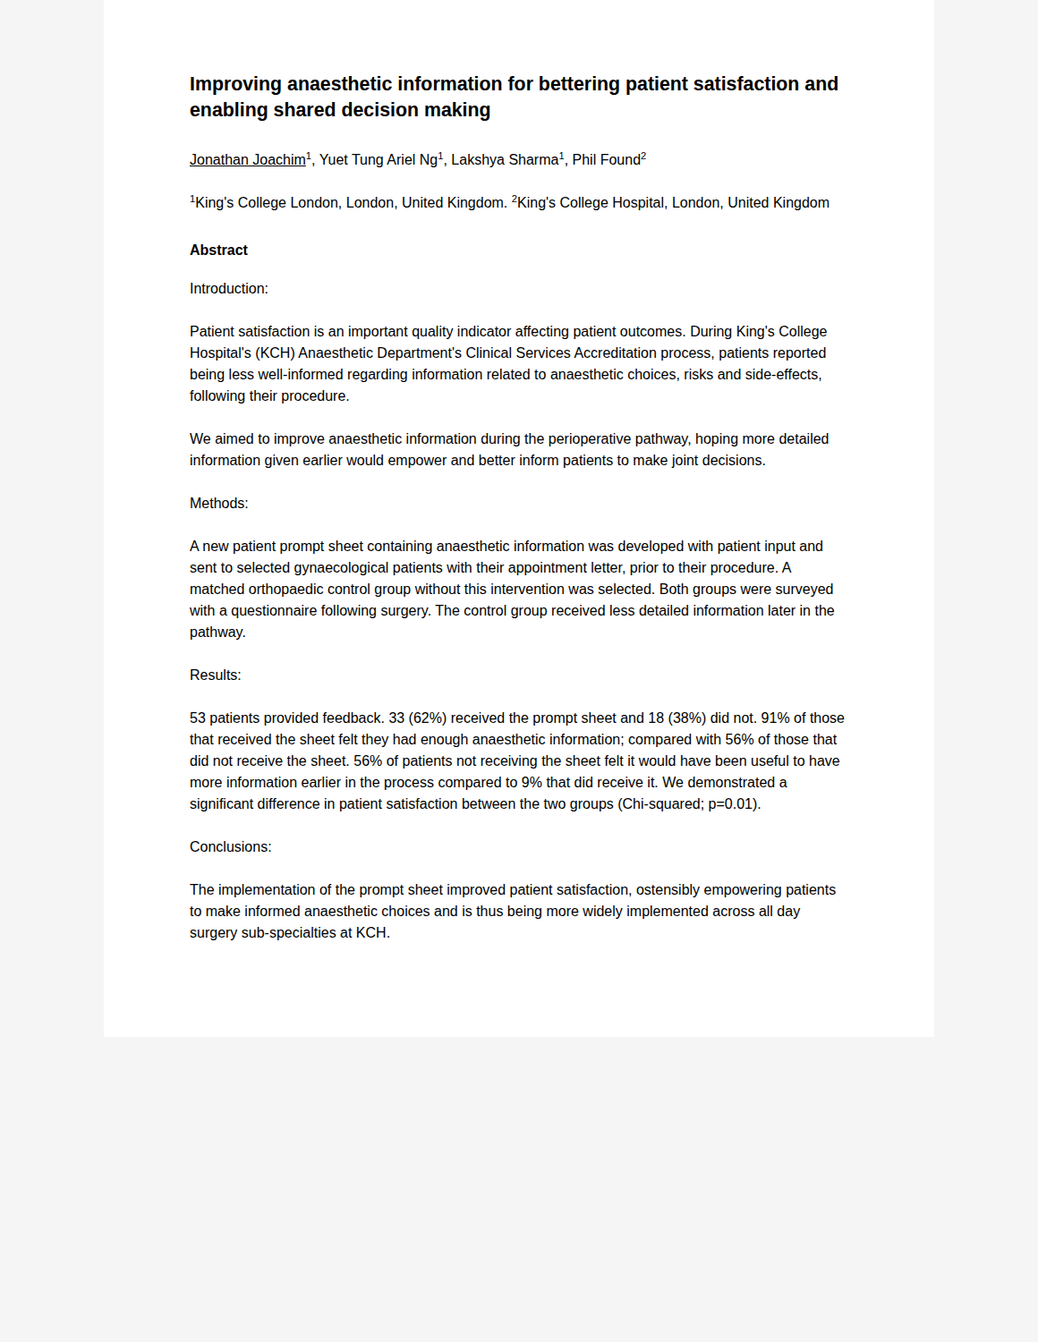Improving anaesthetic information for bettering patient satisfaction and enabling shared decision making
Jonathan Joachim1, Yuet Tung Ariel Ng1, Lakshya Sharma1, Phil Found2
1King's College London, London, United Kingdom. 2King's College Hospital, London, United Kingdom
Abstract
Introduction:
Patient satisfaction is an important quality indicator affecting patient outcomes. During King's College Hospital's (KCH) Anaesthetic Department's Clinical Services Accreditation process, patients reported being less well-informed regarding information related to anaesthetic choices, risks and side-effects, following their procedure.
We aimed to improve anaesthetic information during the perioperative pathway, hoping more detailed information given earlier would empower and better inform patients to make joint decisions.
Methods:
A new patient prompt sheet containing anaesthetic information was developed with patient input and sent to selected gynaecological patients with their appointment letter, prior to their procedure. A matched orthopaedic control group without this intervention was selected. Both groups were surveyed with a questionnaire following surgery. The control group received less detailed information later in the pathway.
Results:
53 patients provided feedback. 33 (62%) received the prompt sheet and 18 (38%) did not. 91% of those that received the sheet felt they had enough anaesthetic information; compared with 56% of those that did not receive the sheet. 56% of patients not receiving the sheet felt it would have been useful to have more information earlier in the process compared to 9% that did receive it. We demonstrated a significant difference in patient satisfaction between the two groups (Chi-squared; p=0.01).
Conclusions:
The implementation of the prompt sheet improved patient satisfaction, ostensibly empowering patients to make informed anaesthetic choices and is thus being more widely implemented across all day surgery sub-specialties at KCH.